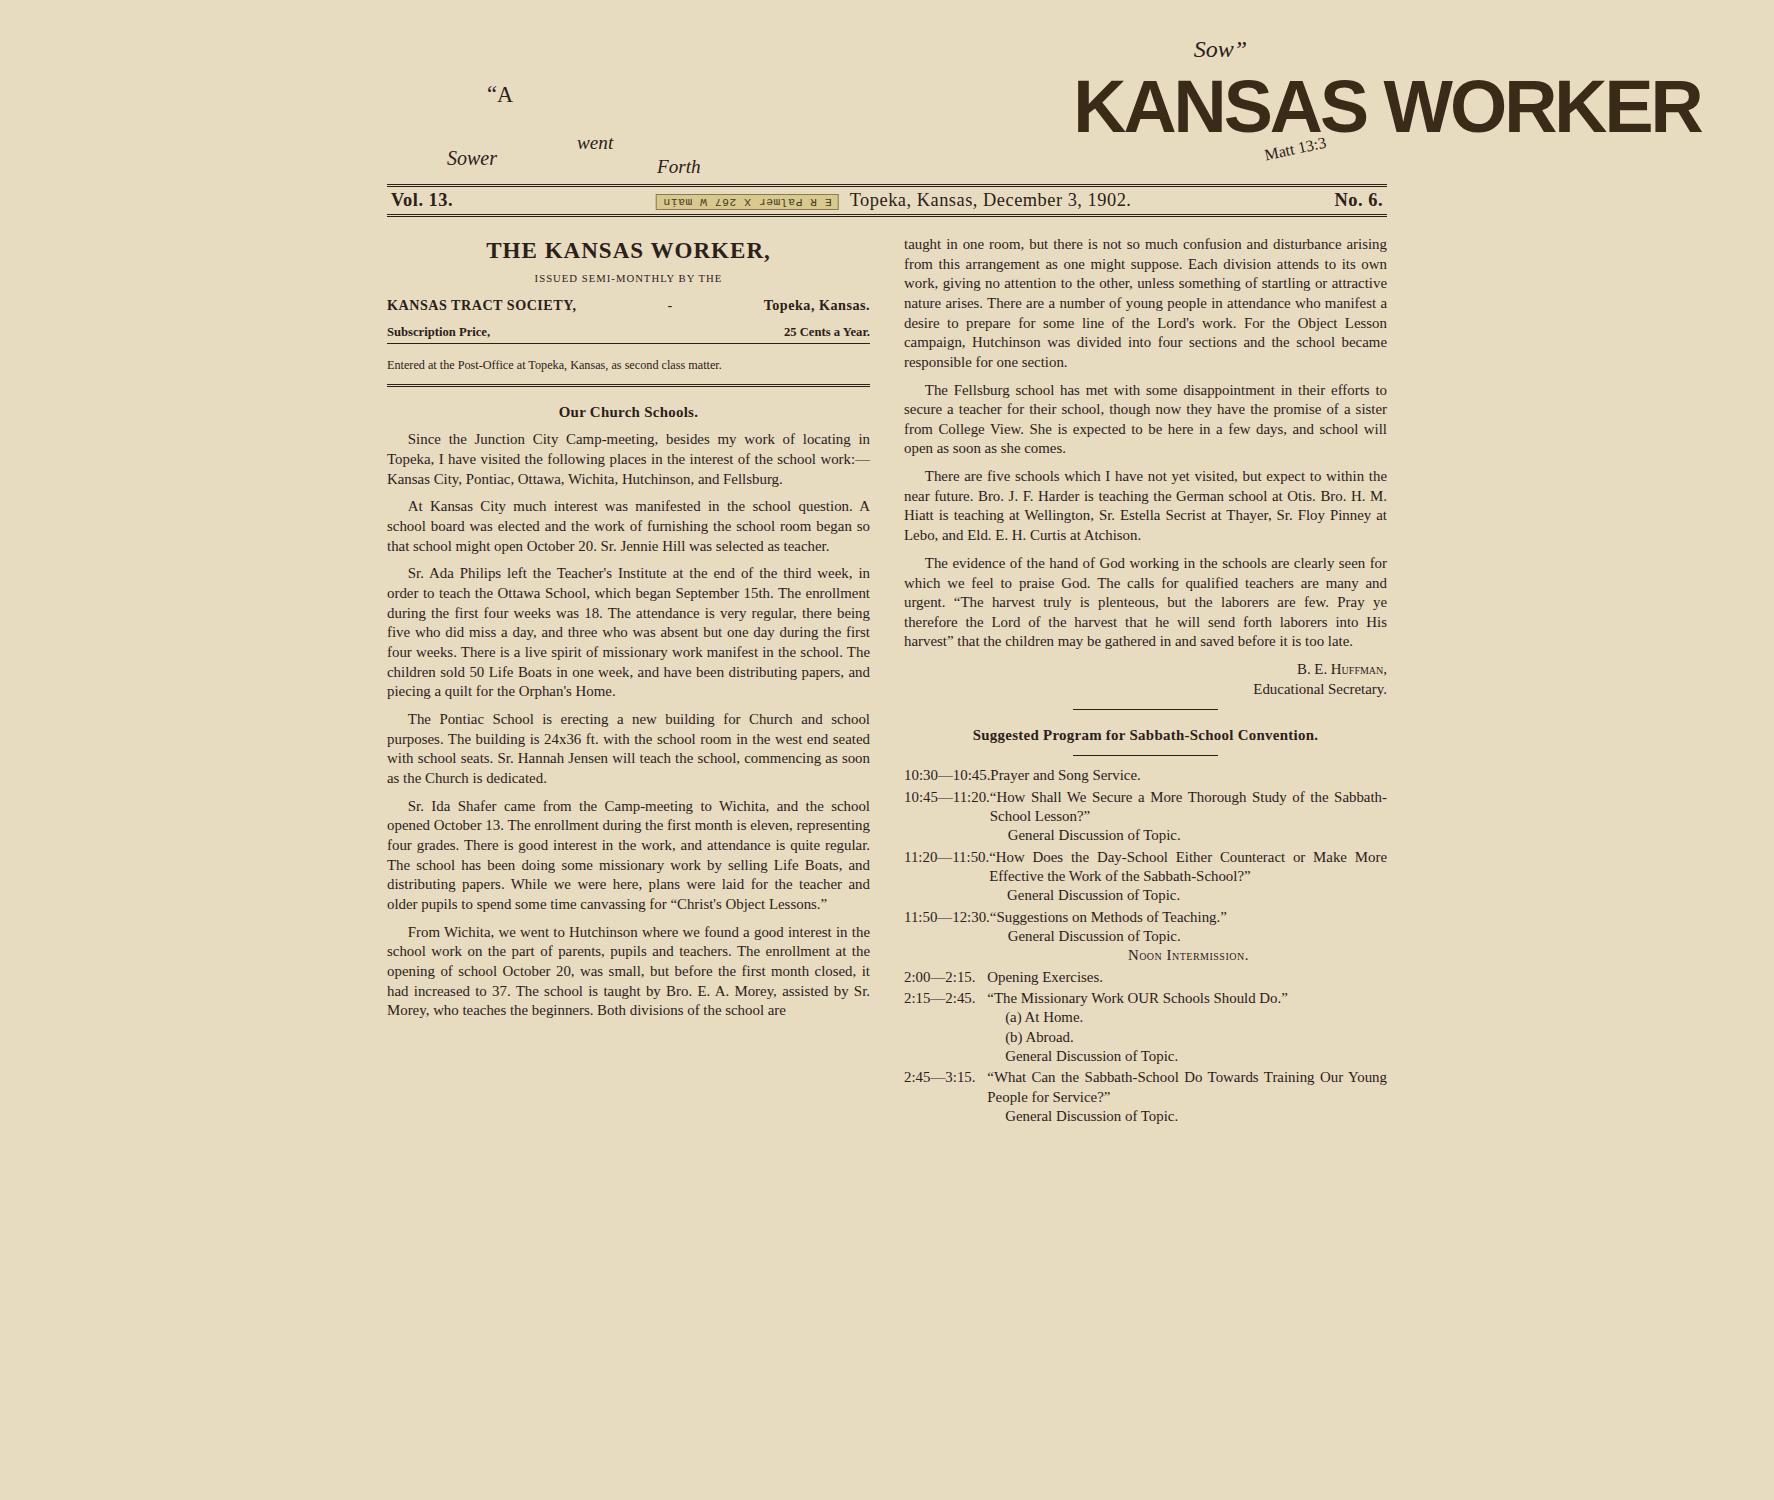Sow” “A KANSAS WORKER Sower went Forth Matt 13:3
Vol. 13. E R Palmer X 267 W main Topeka, Kansas, December 3, 1902. No. 6.
THE KANSAS WORKER,
Issued Semi-Monthly by the
KANSAS TRACT SOCIETY, - Topeka, Kansas.
Subscription Price, 25 Cents a Year.
Entered at the Post-Office at Topeka, Kansas, as second class matter.
Our Church Schools.
Since the Junction City Camp-meeting, besides my work of locating in Topeka, I have visited the following places in the interest of the school work:—Kansas City, Pontiac, Ottawa, Wichita, Hutchinson, and Fellsburg.
At Kansas City much interest was manifested in the school question. A school board was elected and the work of furnishing the school room began so that school might open October 20. Sr. Jennie Hill was selected as teacher.
Sr. Ada Philips left the Teacher's Institute at the end of the third week, in order to teach the Ottawa School, which began September 15th. The enrollment during the first four weeks was 18. The attendance is very regular, there being five who did miss a day, and three who was absent but one day during the first four weeks. There is a live spirit of missionary work manifest in the school. The children sold 50 Life Boats in one week, and have been distributing papers, and piecing a quilt for the Orphan's Home.
The Pontiac School is erecting a new building for Church and school purposes. The building is 24x36 ft. with the school room in the west end seated with school seats. Sr. Hannah Jensen will teach the school, commencing as soon as the Church is dedicated.
Sr. Ida Shafer came from the Camp-meeting to Wichita, and the school opened October 13. The enrollment during the first month is eleven, representing four grades. There is good interest in the work, and attendance is quite regular. The school has been doing some missionary work by selling Life Boats, and distributing papers. While we were here, plans were laid for the teacher and older pupils to spend some time canvassing for “Christ's Object Lessons.”
From Wichita, we went to Hutchinson where we found a good interest in the school work on the part of parents, pupils and teachers. The enrollment at the opening of school October 20, was small, but before the first month closed, it had increased to 37. The school is taught by Bro. E. A. Morey, assisted by Sr. Morey, who teaches the beginners. Both divisions of the school are
taught in one room, but there is not so much confusion and disturbance arising from this arrangement as one might suppose. Each division attends to its own work, giving no attention to the other, unless something of startling or attractive nature arises. There are a number of young people in attendance who manifest a desire to prepare for some line of the Lord's work. For the Object Lesson campaign, Hutchinson was divided into four sections and the school became responsible for one section.
The Fellsburg school has met with some disappointment in their efforts to secure a teacher for their school, though now they have the promise of a sister from College View. She is expected to be here in a few days, and school will open as soon as she comes.
There are five schools which I have not yet visited, but expect to within the near future. Bro. J. F. Harder is teaching the German school at Otis. Bro. H. M. Hiatt is teaching at Wellington, Sr. Estella Secrist at Thayer, Sr. Floy Pinney at Lebo, and Eld. E. H. Curtis at Atchison.
The evidence of the hand of God working in the schools are clearly seen for which we feel to praise God. The calls for qualified teachers are many and urgent. “The harvest truly is plenteous, but the laborers are few. Pray ye therefore the Lord of the harvest that he will send forth laborers into His harvest” that the children may be gathered in and saved before it is too late.
B. E. Huffman, Educational Secretary.
Suggested Program for Sabbath-School Convention.
10:30—10:45.
Prayer and Song Service.
10:45—11:20.
“How Shall We Secure a More Thorough Study of the Sabbath-School Lesson?” General Discussion of Topic.
11:20—11:50.
“How Does the Day-School Either Counteract or Make More Effective the Work of the Sabbath-School?” General Discussion of Topic.
11:50—12:30.
“Suggestions on Methods of Teaching.” General Discussion of Topic. Noon Intermission.
2:00—2:15.
Opening Exercises.
2:15—2:45.
“The Missionary Work OUR Schools Should Do.” (a) At Home. (b) Abroad. General Discussion of Topic.
2:45—3:15.
“What Can the Sabbath-School Do Towards Training Our Young People for Service?” General Discussion of Topic.